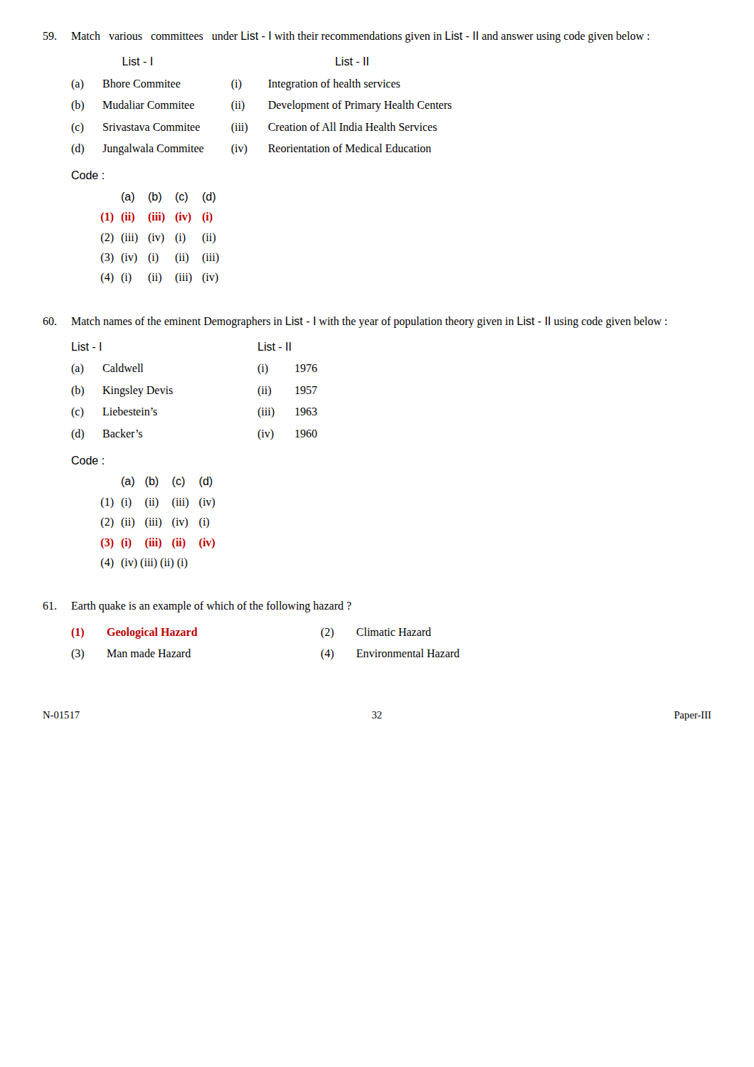59.
Match various committees under List - I with their recommendations given in List - II and answer using code given below :
| List - I | List - II |
| (a) | Bhore Commitee | (i) | Integration of health services |
| (b) | Mudaliar Commitee | (ii) | Development of Primary Health Centers |
| (c) | Srivastava Commitee | (iii) | Creation of All India Health Services |
| (d) | Jungalwala Commitee | (iv) | Reorientation of Medical Education |
Code :
| | (a) | (b) | (c) | (d) |
| (1) | (ii) | (iii) | (iv) | (i) |
| (2) | (iii) | (iv) | (i) | (ii) |
| (3) | (iv) | (i) | (ii) | (iii) |
| (4) | (i) | (ii) | (iii) | (iv) |
60.
Match names of the eminent Demographers in List - I with the year of population theory given in List - II using code given below :
| List - I | List - II |
| (a) | Caldwell | (i) | 1976 |
| (b) | Kingsley Devis | (ii) | 1957 |
| (c) | Liebestein’s | (iii) | 1963 |
| (d) | Backer’s | (iv) | 1960 |
Code :
| | (a) | (b) | (c) | (d) |
| (1) | (i) | (ii) | (iii) | (iv) |
| (2) | (ii) | (iii) | (iv) | (i) |
| (3) | (i) | (iii) | (ii) | (iv) |
| (4) | (iv) (iii) (ii) (i) |
61.
Earth quake is an example of which of the following hazard ?
| (1) | Geological Hazard | (2) | Climatic Hazard |
| (3) | Man made Hazard | (4) | Environmental Hazard |
N-01517
32
Paper-III